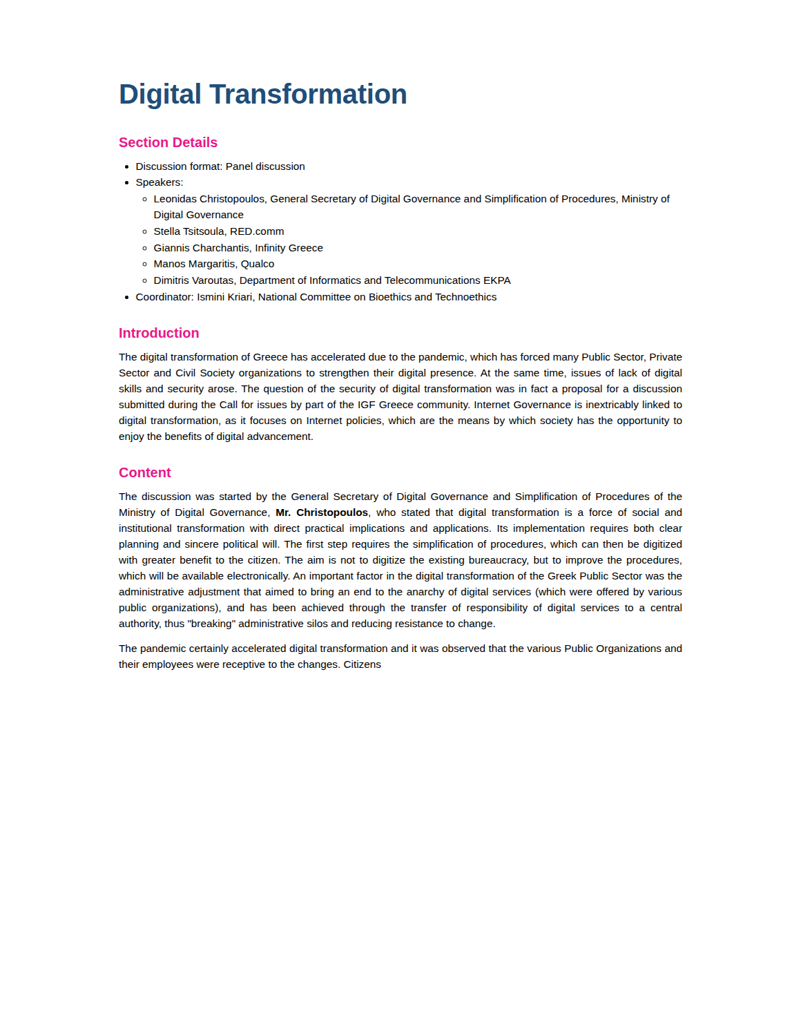Digital Transformation
Section Details
Discussion format: Panel discussion
Speakers:
Leonidas Christopoulos, General Secretary of Digital Governance and Simplification of Procedures, Ministry of Digital Governance
Stella Tsitsoula, RED.comm
Giannis Charchantis, Infinity Greece
Manos Margaritis, Qualco
Dimitris Varoutas, Department of Informatics and Telecommunications EKPA
Coordinator: Ismini Kriari, National Committee on Bioethics and Technoethics
Introduction
The digital transformation of Greece has accelerated due to the pandemic, which has forced many Public Sector, Private Sector and Civil Society organizations to strengthen their digital presence. At the same time, issues of lack of digital skills and security arose. The question of the security of digital transformation was in fact a proposal for a discussion submitted during the Call for issues by part of the IGF Greece community. Internet Governance is inextricably linked to digital transformation, as it focuses on Internet policies, which are the means by which society has the opportunity to enjoy the benefits of digital advancement.
Content
The discussion was started by the General Secretary of Digital Governance and Simplification of Procedures of the Ministry of Digital Governance, Mr. Christopoulos, who stated that digital transformation is a force of social and institutional transformation with direct practical implications and applications. Its implementation requires both clear planning and sincere political will. The first step requires the simplification of procedures, which can then be digitized with greater benefit to the citizen. The aim is not to digitize the existing bureaucracy, but to improve the procedures, which will be available electronically. An important factor in the digital transformation of the Greek Public Sector was the administrative adjustment that aimed to bring an end to the anarchy of digital services (which were offered by various public organizations), and has been achieved through the transfer of responsibility of digital services to a central authority, thus "breaking" administrative silos and reducing resistance to change.
The pandemic certainly accelerated digital transformation and it was observed that the various Public Organizations and their employees were receptive to the changes. Citizens